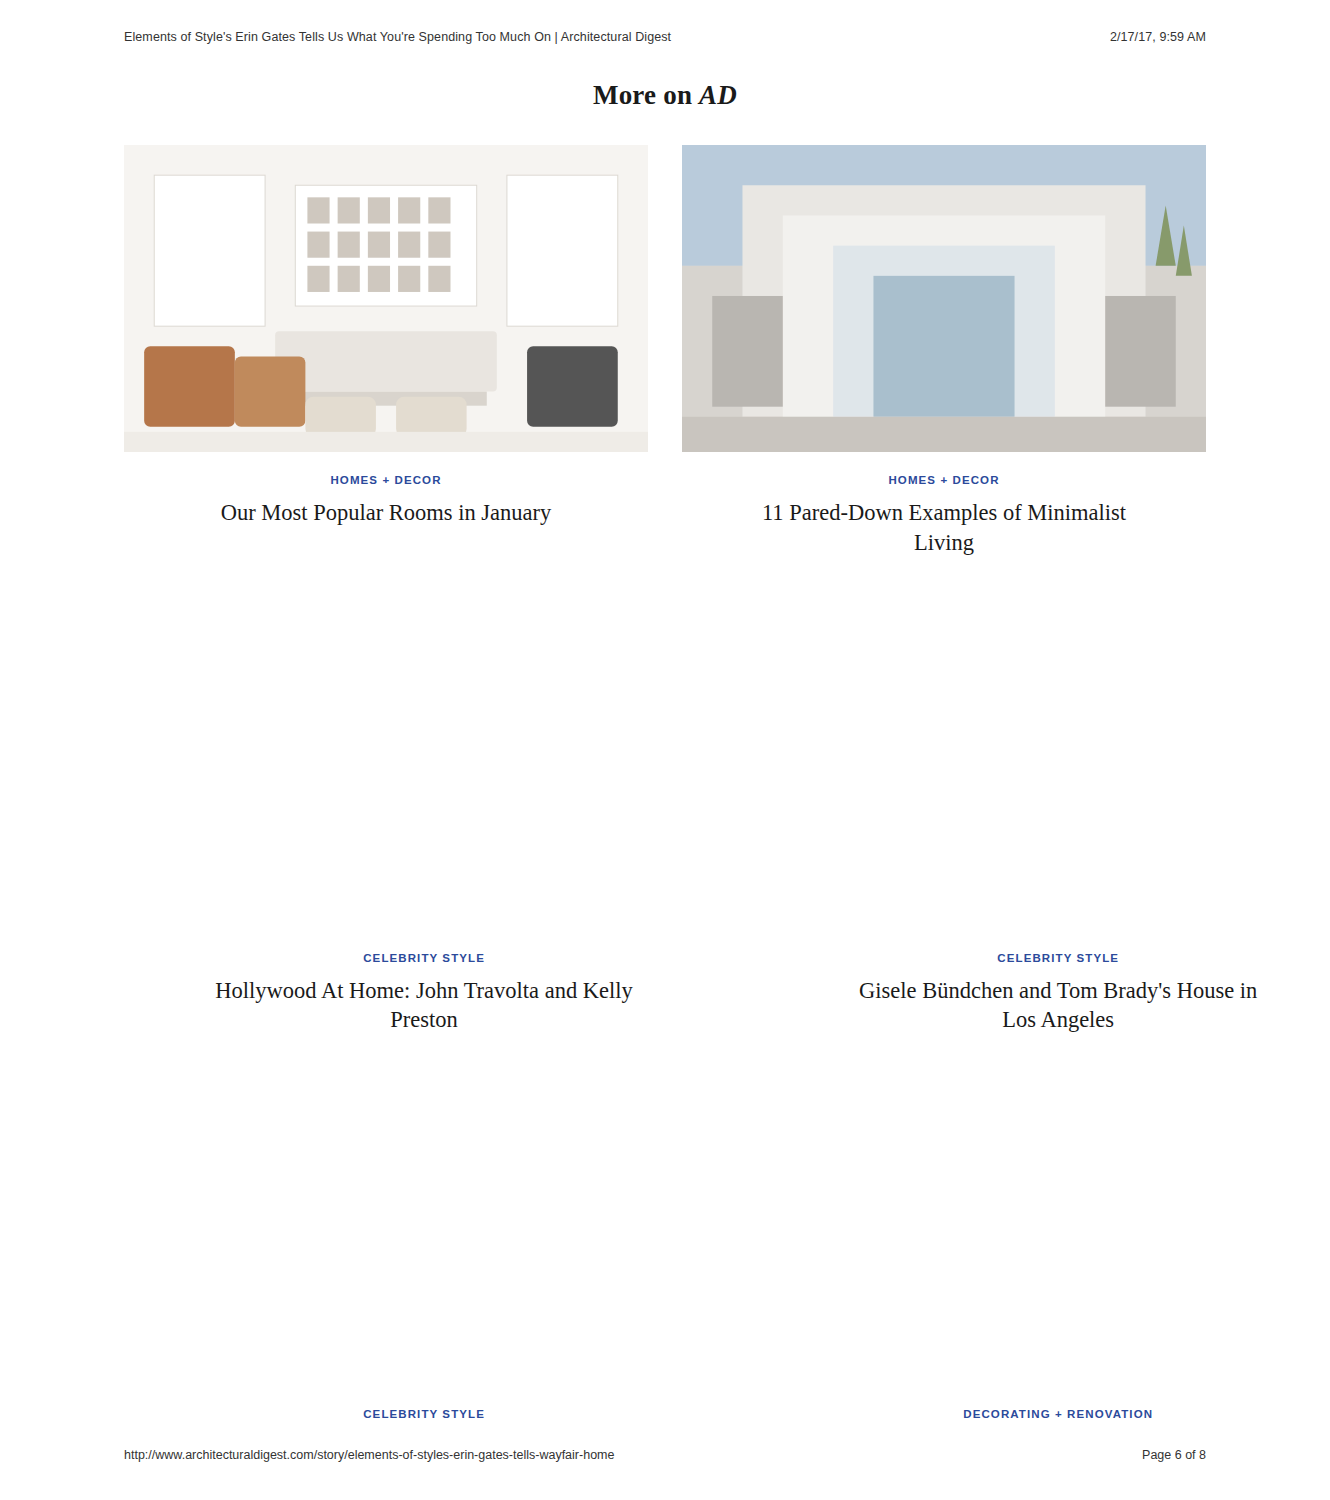Elements of Style's Erin Gates Tells Us What You're Spending Too Much On | Architectural Digest
2/17/17, 9:59 AM
More on AD
Homes + Decor
Our Most Popular Rooms in January
Homes + Decor
11 Pared-Down Examples of Minimalist Living
Celebrity Style
Hollywood At Home: John Travolta and Kelly Preston
Celebrity Style
Gisele Bündchen and Tom Brady's House in Los Angeles
Celebrity Style
Decorating + Renovation
http://www.architecturaldigest.com/story/elements-of-styles-erin-gates-tells-wayfair-home
Page 6 of 8